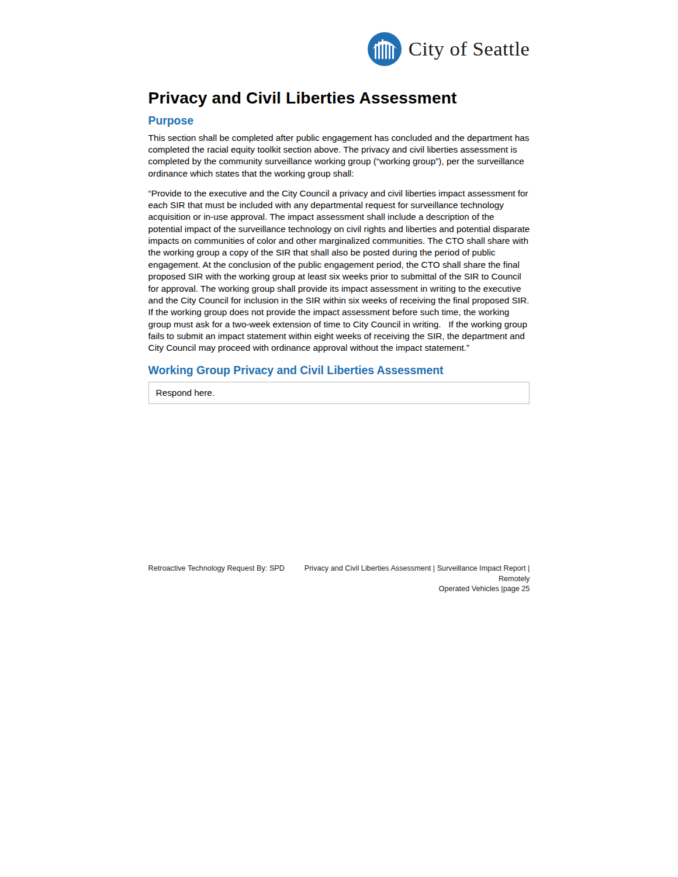City of Seattle
Privacy and Civil Liberties Assessment
Purpose
This section shall be completed after public engagement has concluded and the department has completed the racial equity toolkit section above. The privacy and civil liberties assessment is completed by the community surveillance working group (“working group”), per the surveillance ordinance which states that the working group shall:
“Provide to the executive and the City Council a privacy and civil liberties impact assessment for each SIR that must be included with any departmental request for surveillance technology acquisition or in-use approval. The impact assessment shall include a description of the potential impact of the surveillance technology on civil rights and liberties and potential disparate impacts on communities of color and other marginalized communities. The CTO shall share with the working group a copy of the SIR that shall also be posted during the period of public engagement. At the conclusion of the public engagement period, the CTO shall share the final proposed SIR with the working group at least six weeks prior to submittal of the SIR to Council for approval. The working group shall provide its impact assessment in writing to the executive and the City Council for inclusion in the SIR within six weeks of receiving the final proposed SIR. If the working group does not provide the impact assessment before such time, the working group must ask for a two-week extension of time to City Council in writing. If the working group fails to submit an impact statement within eight weeks of receiving the SIR, the department and City Council may proceed with ordinance approval without the impact statement.”
Working Group Privacy and Civil Liberties Assessment
Respond here.
Retroactive Technology Request By: SPD
Privacy and Civil Liberties Assessment | Surveillance Impact Report | Remotely
Operated Vehicles |page 25